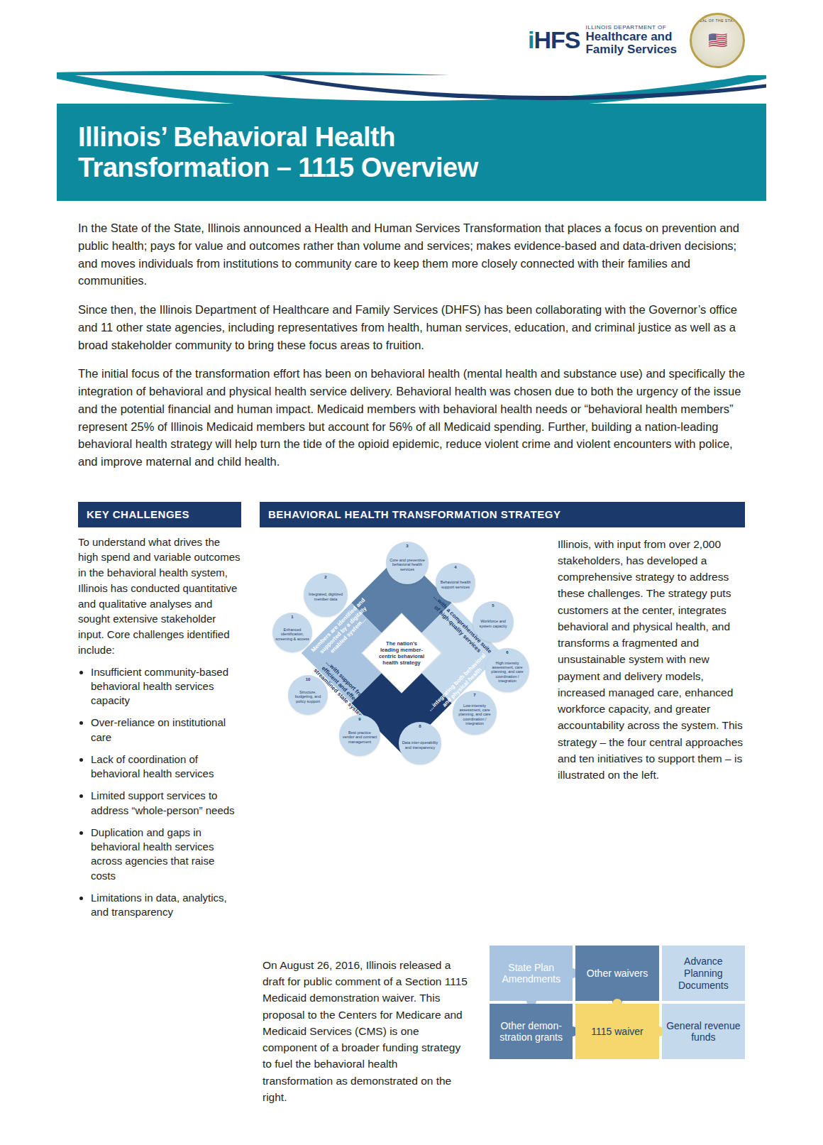i HFS
ILLINOIS DEPARTMENT OF Healthcare and Family Services
SEAL OF THE STATE 🇺🇸 AUG. 26TH 1818
Illinois’ Behavioral Health
Transformation – 1115 Overview
In the State of the State, Illinois announced a Health and Human Services Transformation that places a focus on prevention and public health; pays for value and outcomes rather than volume and services; makes evidence-based and data-driven decisions; and moves individuals from institutions to community care to keep them more closely connected with their families and communities.
Since then, the Illinois Department of Healthcare and Family Services (DHFS) has been collaborating with the Governor’s office and 11 other state agencies, including representatives from health, human services, education, and criminal justice as well as a broad stakeholder community to bring these focus areas to fruition.
The initial focus of the transformation effort has been on behavioral health (mental health and substance use) and specifically the integration of behavioral and physical health service delivery. Behavioral health was chosen due to both the urgency of the issue and the potential financial and human impact. Medicaid members with behavioral health needs or “behavioral health members” represent 25% of Illinois Medicaid members but account for 56% of all Medicaid spending. Further, building a nation-leading behavioral health strategy will help turn the tide of the opioid epidemic, reduce violent crime and violent encounters with police, and improve maternal and child health.
Key Challenges
To understand what drives the high spend and variable outcomes in the behavioral health system, Illinois has conducted quantitative and qualitative analyses and sought extensive stakeholder input. Core challenges identified include:
Insufficient community-based behavioral health services capacity
Over-reliance on institutional care
Lack of coordination of behavioral health services
Limited support services to address “whole-person” needs
Duplication and gaps in behavioral health services across agencies that raise costs
Limitations in data, analytics, and transparency
Behavioral Health Transformation Strategy
Members are identified and supported by a digitally enabled system…
…with a comprehensive suite of high-quality services
…with support from an efficient and effective, streamlined state system
…integrating both behavioral and physical health
The nation’s leading member-centric behavioral health strategy
1 Enhanced identification, screening & access
2 Integrated, digitized member data
3 Core and preventive behavioral health services
4 Behavioral health support services
5 Workforce and system capacity
6 High intensity assessment, care planning, and care coordination / integration
7 Low-intensity assessment, care planning, and care coordination / integration
8 Data inter-operability and transparency
9 Best practice vendor and contract management
10 Structure, budgeting, and policy support
Illinois, with input from over 2,000 stakeholders, has developed a comprehensive strategy to address these challenges. The strategy puts customers at the center, integrates behavioral and physical health, and transforms a fragmented and unsustainable system with new payment and delivery models, increased managed care, enhanced workforce capacity, and greater accountability across the system. This strategy – the four central approaches and ten initiatives to support them – is illustrated on the left.
On August 26, 2016, Illinois released a draft for public comment of a Section 1115 Medicaid demonstration waiver. This proposal to the Centers for Medicare and Medicaid Services (CMS) is one component of a broader funding strategy to fuel the behavioral health transformation as demonstrated on the right.
State Plan Amendments
Other waivers
Advance Planning Documents
Other demon-stration grants
1115 waiver
General revenue funds